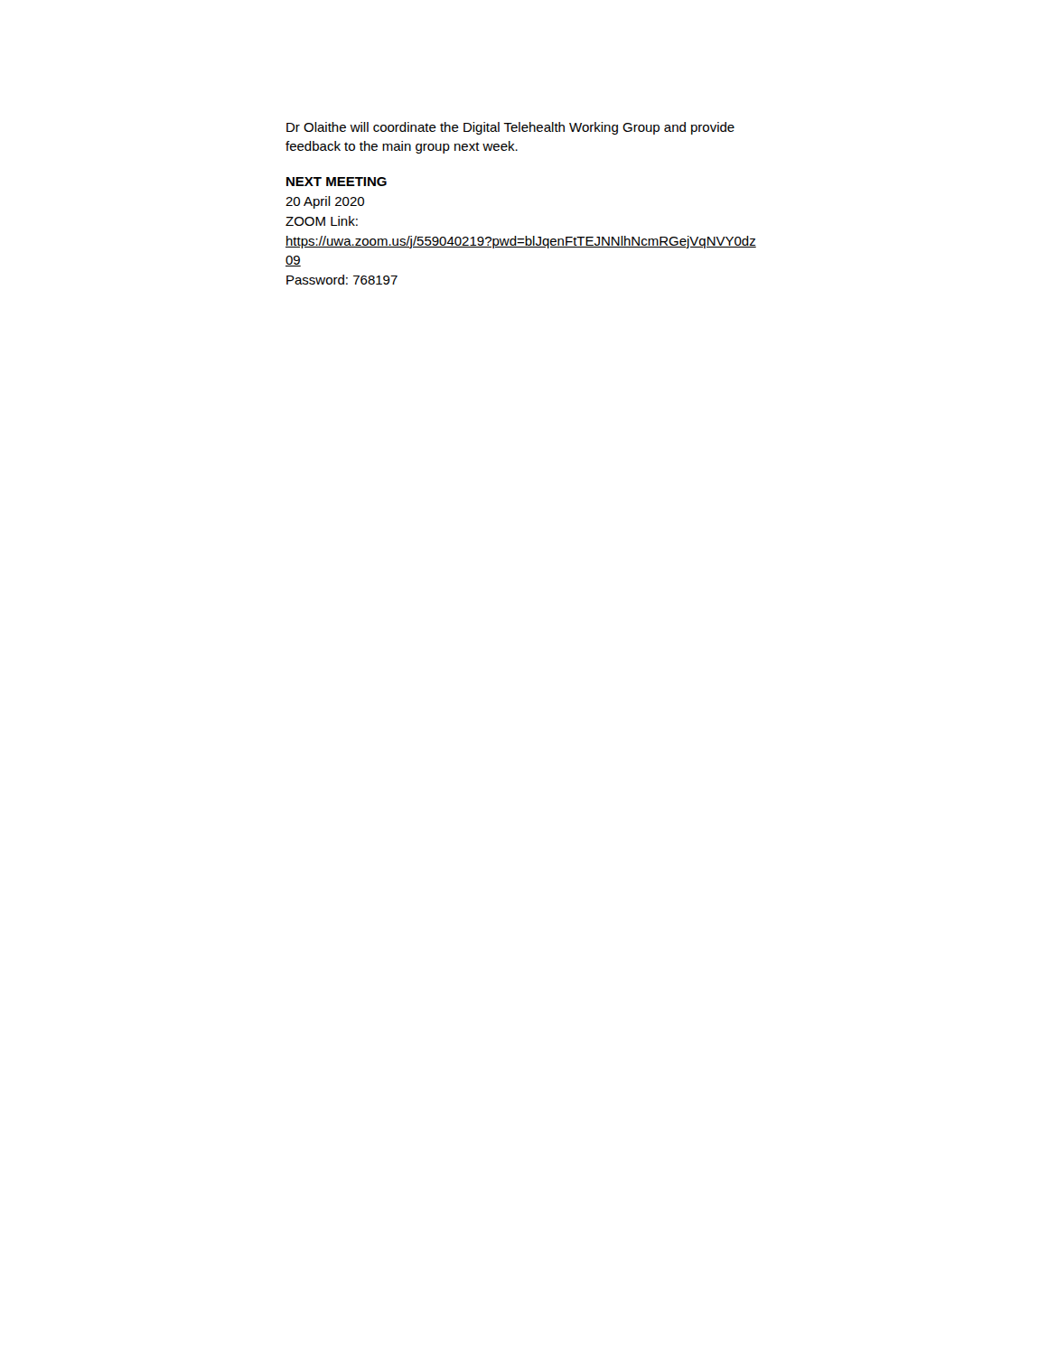Dr Olaithe will coordinate the Digital Telehealth Working Group and provide feedback to the main group next week.
NEXT MEETING
20 April 2020 ZOOM Link: https://uwa.zoom.us/j/559040219?pwd=blJqenFtTEJNNlhNcmRGejVqNVY0dz09 Password: 768197